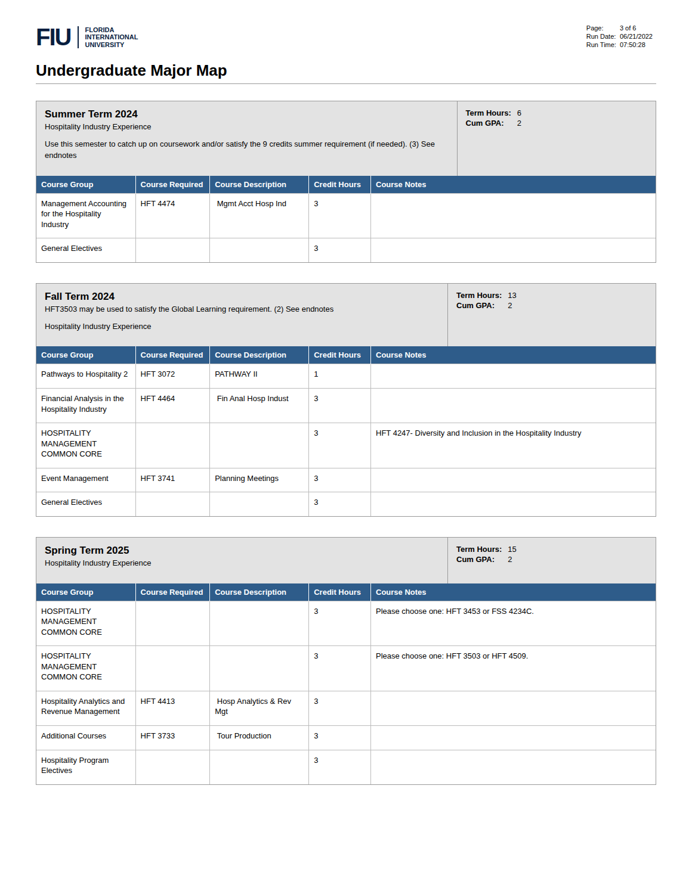FIU
FLORIDA
INTERNATIONAL
UNIVERSITY
| Page: | 3 of 6 |
| Run Date: | 06/21/2022 |
| Run Time: | 07:50:28 |
Undergraduate Major Map
Summer Term 2024
Hospitality Industry Experience
Use this semester to catch up on coursework and/or satisfy the 9 credits summer requirement (if needed). (3) See endnotes
| Term Hours: | 6 |
| Cum GPA: | 2 |
| Course Group | Course Required | Course Description | Credit Hours | Course Notes |
| --- | --- | --- | --- | --- |
| Management Accounting for the Hospitality Industry | HFT 4474 | Mgmt Acct Hosp Ind | 3 | |
| General Electives | | | 3 | |
Fall Term 2024
HFT3503 may be used to satisfy the Global Learning requirement. (2) See endnotes
Hospitality Industry Experience
| Term Hours: | 13 |
| Cum GPA: | 2 |
| Course Group | Course Required | Course Description | Credit Hours | Course Notes |
| --- | --- | --- | --- | --- |
| Pathways to Hospitality 2 | HFT 3072 | PATHWAY II | 1 | |
| Financial Analysis in the Hospitality Industry | HFT 4464 | Fin Anal Hosp Indust | 3 | |
| HOSPITALITY MANAGEMENT COMMON CORE | | | 3 | HFT 4247- Diversity and Inclusion in the Hospitality Industry |
| Event Management | HFT 3741 | Planning Meetings | 3 | |
| General Electives | | | 3 | |
Spring Term 2025
Hospitality Industry Experience
| Term Hours: | 15 |
| Cum GPA: | 2 |
| Course Group | Course Required | Course Description | Credit Hours | Course Notes |
| --- | --- | --- | --- | --- |
| HOSPITALITY MANAGEMENT COMMON CORE | | | 3 | Please choose one: HFT 3453 or FSS 4234C. |
| HOSPITALITY MANAGEMENT COMMON CORE | | | 3 | Please choose one: HFT 3503 or HFT 4509. |
| Hospitality Analytics and Revenue Management | HFT 4413 | Hosp Analytics & Rev Mgt | 3 | |
| Additional Courses | HFT 3733 | Tour Production | 3 | |
| Hospitality Program Electives | | | 3 | |